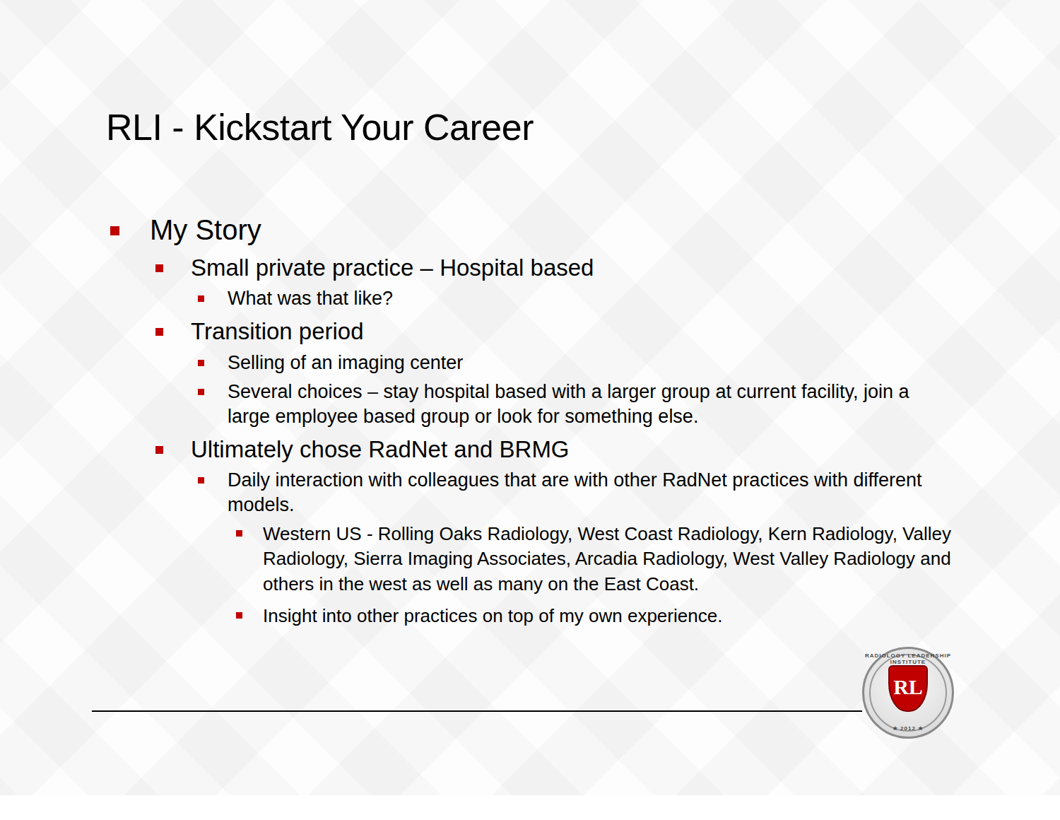RLI - Kickstart Your Career
My Story
Small private practice – Hospital based
What was that like?
Transition period
Selling of an imaging center
Several choices – stay hospital based with a larger group at current facility, join a large employee based group or look for something else.
Ultimately chose RadNet and BRMG
Daily interaction with colleagues that are with other RadNet practices with different models.
Western US - Rolling Oaks Radiology, West Coast Radiology, Kern Radiology, Valley Radiology, Sierra Imaging Associates, Arcadia Radiology, West Valley Radiology and others in the west as well as many on the East Coast.
Insight into other practices on top of my own experience.
RADIOLOGY LEADERSHIP INSTITUTE
RL
★ 2012 ★